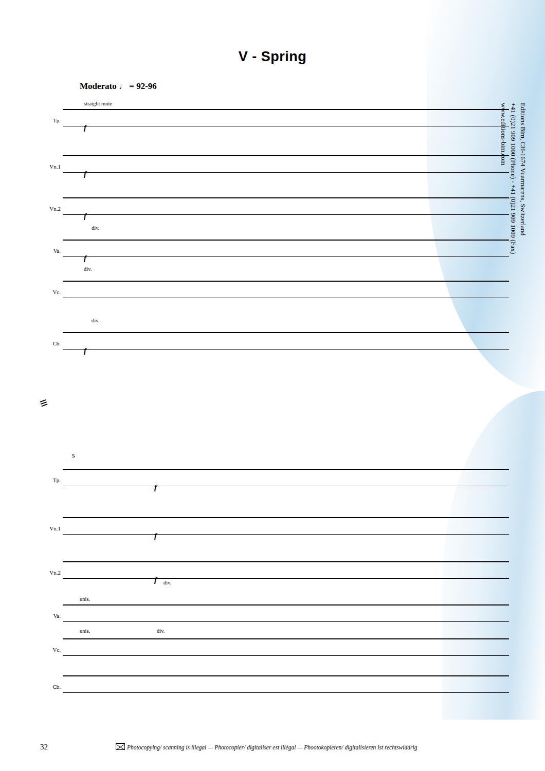V - Spring
Moderato ♩ = 92-96
straight mute
Tp.
f
Vn.1
f
Vn.2
f
div.
Va.
f
div.
Vc.
div.
Cb.
f
≡
5
Tp.
f
Vn.1
f
Vn.2
f
div.
unis.
Va.
unis.
div.
Vc.
Cb.
32
Photocopying/ scanning is illegal — Photocopier/ digitaliser est illégal — Phootokopieren/ digitalisieren ist rechtswiddrig
Editions Bim, CH-1674 Vuarmarens, Switzerland
+41 (0)21 909 1000 (Phone) - +41 (0)21 909 1009 (Fax)
www.editions-bim.com